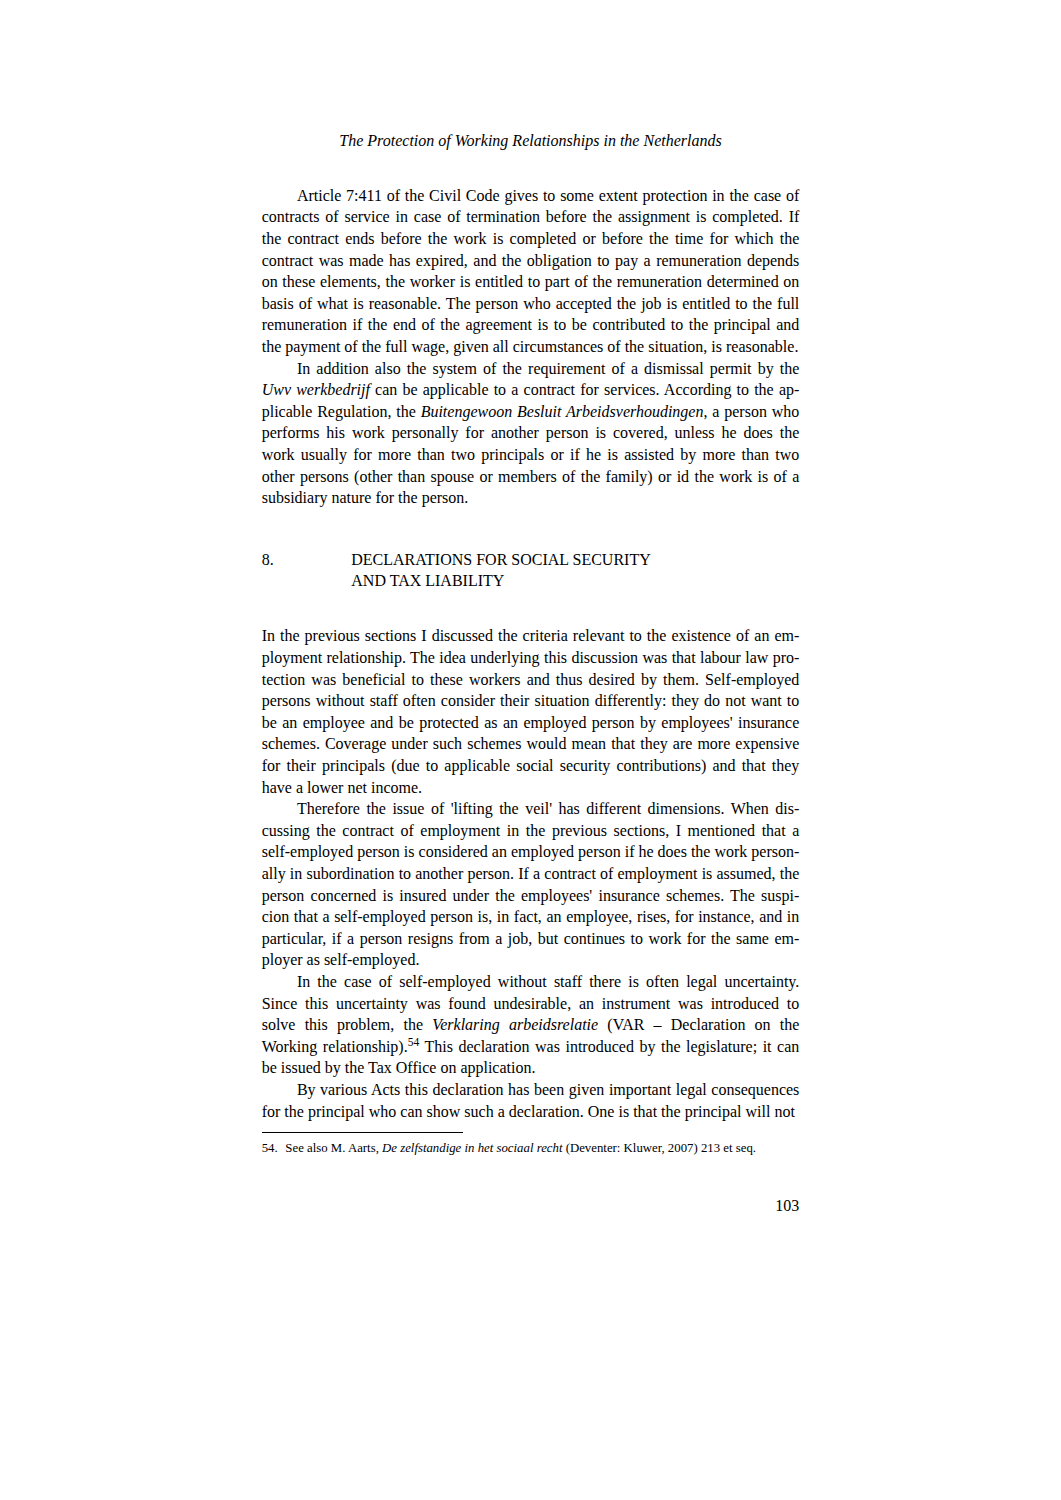The Protection of Working Relationships in the Netherlands
Article 7:411 of the Civil Code gives to some extent protection in the case of contracts of service in case of termination before the assignment is completed. If the contract ends before the work is completed or before the time for which the contract was made has expired, and the obligation to pay a remuneration depends on these elements, the worker is entitled to part of the remuneration determined on basis of what is reasonable. The person who accepted the job is entitled to the full remuneration if the end of the agreement is to be contributed to the principal and the payment of the full wage, given all circumstances of the situation, is reasonable.
In addition also the system of the requirement of a dismissal permit by the Uwv werkbedrijf can be applicable to a contract for services. According to the applicable Regulation, the Buitengewoon Besluit Arbeidsverhoudingen, a person who performs his work personally for another person is covered, unless he does the work usually for more than two principals or if he is assisted by more than two other persons (other than spouse or members of the family) or id the work is of a subsidiary nature for the person.
8.
Declarations for Social Securityand Tax Liability
In the previous sections I discussed the criteria relevant to the existence of an employment relationship. The idea underlying this discussion was that labour law protection was beneficial to these workers and thus desired by them. Self-employed persons without staff often consider their situation differently: they do not want to be an employee and be protected as an employed person by employees' insurance schemes. Coverage under such schemes would mean that they are more expensive for their principals (due to applicable social security contributions) and that they have a lower net income.
Therefore the issue of 'lifting the veil' has different dimensions. When discussing the contract of employment in the previous sections, I mentioned that a self-employed person is considered an employed person if he does the work personally in subordination to another person. If a contract of employment is assumed, the person concerned is insured under the employees' insurance schemes. The suspicion that a self-employed person is, in fact, an employee, rises, for instance, and in particular, if a person resigns from a job, but continues to work for the same employer as self-employed.
In the case of self-employed without staff there is often legal uncertainty. Since this uncertainty was found undesirable, an instrument was introduced to solve this problem, the Verklaring arbeidsrelatie (VAR – Declaration on the Working relationship).54 This declaration was introduced by the legislature; it can be issued by the Tax Office on application.
By various Acts this declaration has been given important legal consequences for the principal who can show such a declaration. One is that the principal will not
54. See also M. Aarts, De zelfstandige in het sociaal recht (Deventer: Kluwer, 2007) 213 et seq.
103